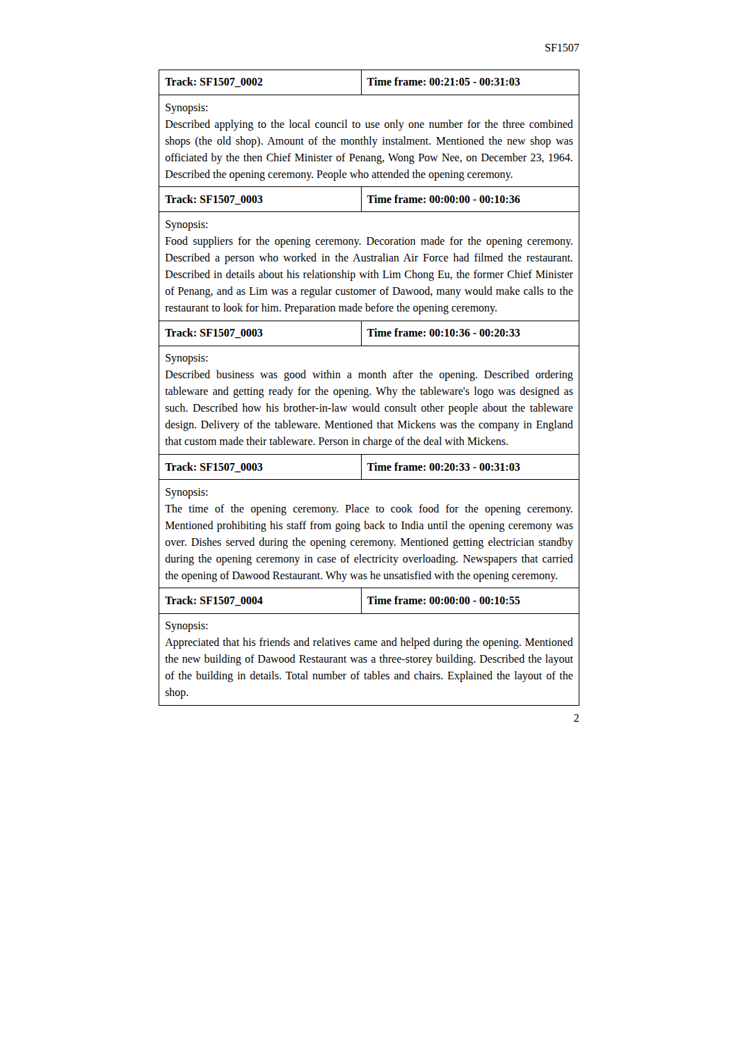SF1507
| Track: SF1507_0002 | Time frame: 00:21:05 - 00:31:03 |
| Synopsis: Described applying to the local council to use only one number for the three combined shops (the old shop). Amount of the monthly instalment. Mentioned the new shop was officiated by the then Chief Minister of Penang, Wong Pow Nee, on December 23, 1964. Described the opening ceremony. People who attended the opening ceremony. |
| Track: SF1507_0003 | Time frame: 00:00:00 - 00:10:36 |
| Synopsis: Food suppliers for the opening ceremony. Decoration made for the opening ceremony. Described a person who worked in the Australian Air Force had filmed the restaurant. Described in details about his relationship with Lim Chong Eu, the former Chief Minister of Penang, and as Lim was a regular customer of Dawood, many would make calls to the restaurant to look for him. Preparation made before the opening ceremony. |
| Track: SF1507_0003 | Time frame: 00:10:36 - 00:20:33 |
| Synopsis: Described business was good within a month after the opening. Described ordering tableware and getting ready for the opening. Why the tableware's logo was designed as such. Described how his brother-in-law would consult other people about the tableware design. Delivery of the tableware. Mentioned that Mickens was the company in England that custom made their tableware. Person in charge of the deal with Mickens. |
| Track: SF1507_0003 | Time frame: 00:20:33 - 00:31:03 |
| Synopsis: The time of the opening ceremony. Place to cook food for the opening ceremony. Mentioned prohibiting his staff from going back to India until the opening ceremony was over. Dishes served during the opening ceremony. Mentioned getting electrician standby during the opening ceremony in case of electricity overloading. Newspapers that carried the opening of Dawood Restaurant. Why was he unsatisfied with the opening ceremony. |
| Track: SF1507_0004 | Time frame: 00:00:00 - 00:10:55 |
| Synopsis: Appreciated that his friends and relatives came and helped during the opening. Mentioned the new building of Dawood Restaurant was a three-storey building. Described the layout of the building in details. Total number of tables and chairs. Explained the layout of the shop. |
2